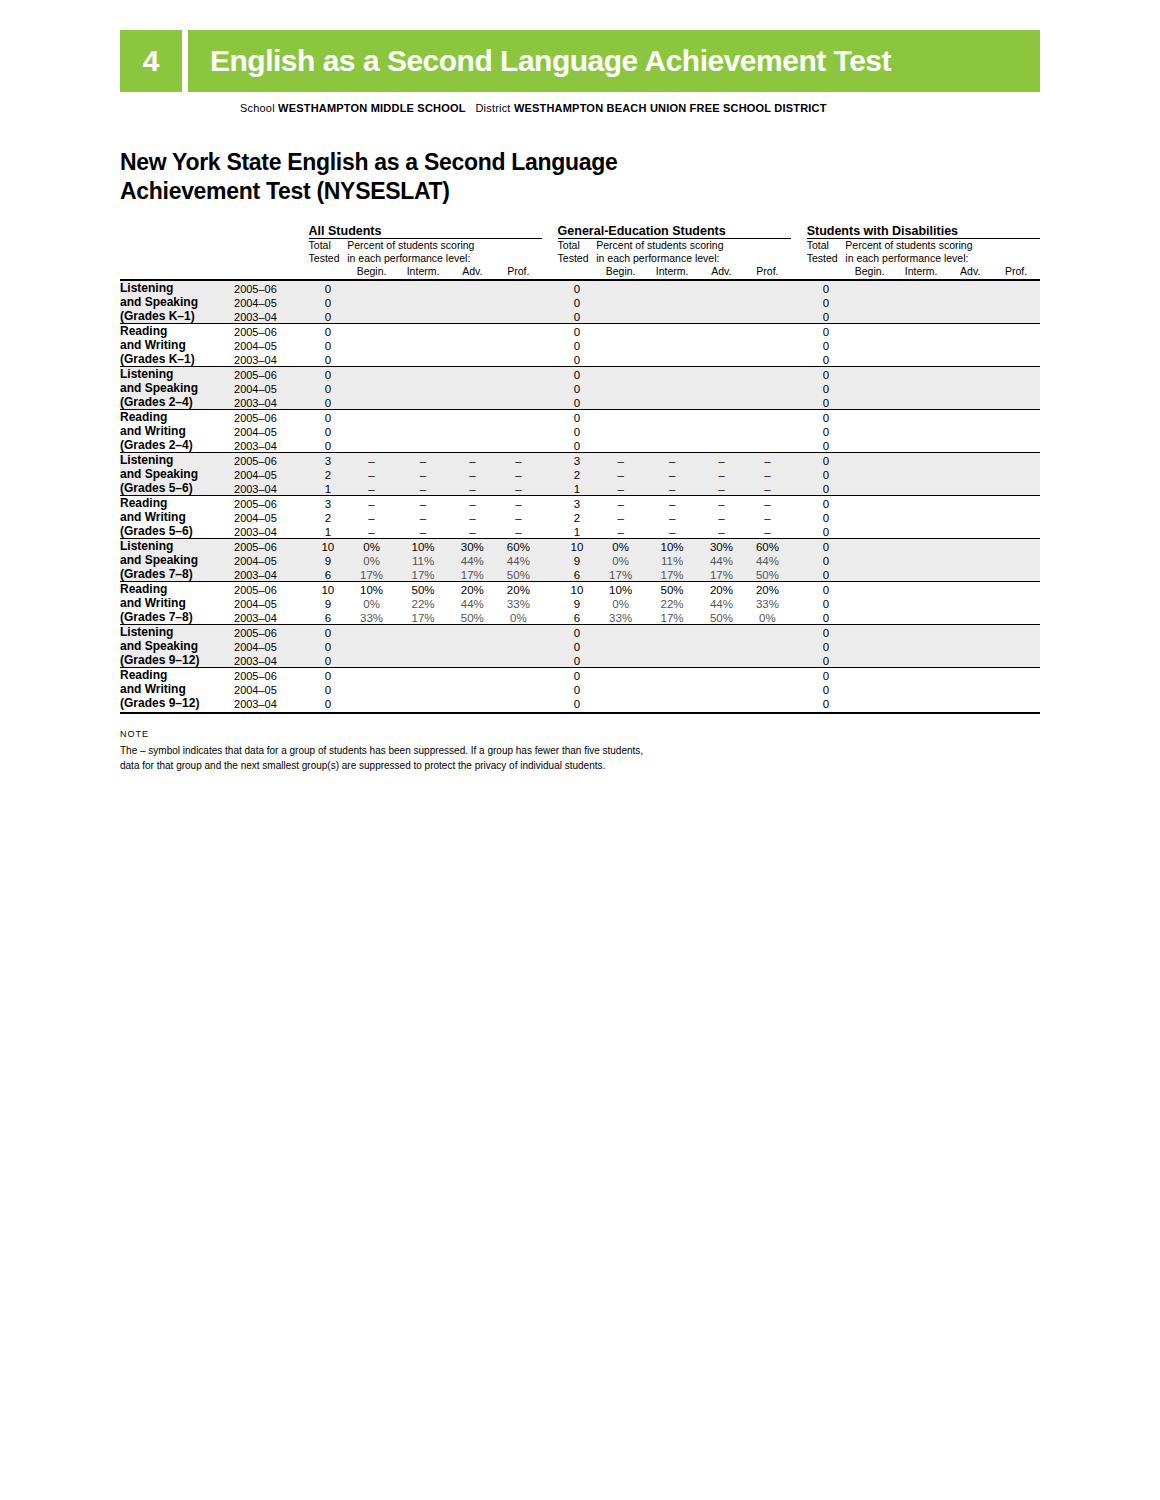4
English as a Second Language Achievement Test
School WESTHAMPTON MIDDLE SCHOOL District WESTHAMPTON BEACH UNION FREE SCHOOL DISTRICT
New York State English as a Second Language
Achievement Test (NYSESLAT)
| | | All Students | | General-Education Students | | Students with Disabilities |
| | | Total Tested | Percent of students scoring in each performance level: | | Total Tested | Percent of students scoring in each performance level: | | Total Tested | Percent of students scoring in each performance level: |
| | | | Begin. | Interm. | Adv. | Prof. | | | Begin. | Interm. | Adv. | Prof. | | | Begin. | Interm. | Adv. | Prof. |
| Listening | 2005–06 | 0 | | | | | | 0 | | | | | | 0 | | | | |
| and Speaking | 2004–05 | 0 | | | | | | 0 | | | | | | 0 | | | | |
| (Grades K–1) | 2003–04 | 0 | | | | | | 0 | | | | | | 0 | | | | |
| Reading | 2005–06 | 0 | | | | | | 0 | | | | | | 0 | | | | |
| and Writing | 2004–05 | 0 | | | | | | 0 | | | | | | 0 | | | | |
| (Grades K–1) | 2003–04 | 0 | | | | | | 0 | | | | | | 0 | | | | |
| Listening | 2005–06 | 0 | | | | | | 0 | | | | | | 0 | | | | |
| and Speaking | 2004–05 | 0 | | | | | | 0 | | | | | | 0 | | | | |
| (Grades 2–4) | 2003–04 | 0 | | | | | | 0 | | | | | | 0 | | | | |
| Reading | 2005–06 | 0 | | | | | | 0 | | | | | | 0 | | | | |
| and Writing | 2004–05 | 0 | | | | | | 0 | | | | | | 0 | | | | |
| (Grades 2–4) | 2003–04 | 0 | | | | | | 0 | | | | | | 0 | | | | |
| Listening | 2005–06 | 3 | – | – | – | – | | 3 | – | – | – | – | | 0 | | | | |
| and Speaking | 2004–05 | 2 | – | – | – | – | | 2 | – | – | – | – | | 0 | | | | |
| (Grades 5–6) | 2003–04 | 1 | – | – | – | – | | 1 | – | – | – | – | | 0 | | | | |
| Reading | 2005–06 | 3 | – | – | – | – | | 3 | – | – | – | – | | 0 | | | | |
| and Writing | 2004–05 | 2 | – | – | – | – | | 2 | – | – | – | – | | 0 | | | | |
| (Grades 5–6) | 2003–04 | 1 | – | – | – | – | | 1 | – | – | – | – | | 0 | | | | |
| Listening | 2005–06 | 10 | 0% | 10% | 30% | 60% | | 10 | 0% | 10% | 30% | 60% | | 0 | | | | |
| and Speaking | 2004–05 | 9 | 0% | 11% | 44% | 44% | | 9 | 0% | 11% | 44% | 44% | | 0 | | | | |
| (Grades 7–8) | 2003–04 | 6 | 17% | 17% | 17% | 50% | | 6 | 17% | 17% | 17% | 50% | | 0 | | | | |
| Reading | 2005–06 | 10 | 10% | 50% | 20% | 20% | | 10 | 10% | 50% | 20% | 20% | | 0 | | | | |
| and Writing | 2004–05 | 9 | 0% | 22% | 44% | 33% | | 9 | 0% | 22% | 44% | 33% | | 0 | | | | |
| (Grades 7–8) | 2003–04 | 6 | 33% | 17% | 50% | 0% | | 6 | 33% | 17% | 50% | 0% | | 0 | | | | |
| Listening | 2005–06 | 0 | | | | | | 0 | | | | | | 0 | | | | |
| and Speaking | 2004–05 | 0 | | | | | | 0 | | | | | | 0 | | | | |
| (Grades 9–12) | 2003–04 | 0 | | | | | | 0 | | | | | | 0 | | | | |
| Reading | 2005–06 | 0 | | | | | | 0 | | | | | | 0 | | | | |
| and Writing | 2004–05 | 0 | | | | | | 0 | | | | | | 0 | | | | |
| (Grades 9–12) | 2003–04 | 0 | | | | | | 0 | | | | | | 0 | | | | |
NOTE
The – symbol indicates that data for a group of students has been suppressed. If a group has fewer than five students,
data for that group and the next smallest group(s) are suppressed to protect the privacy of individual students.